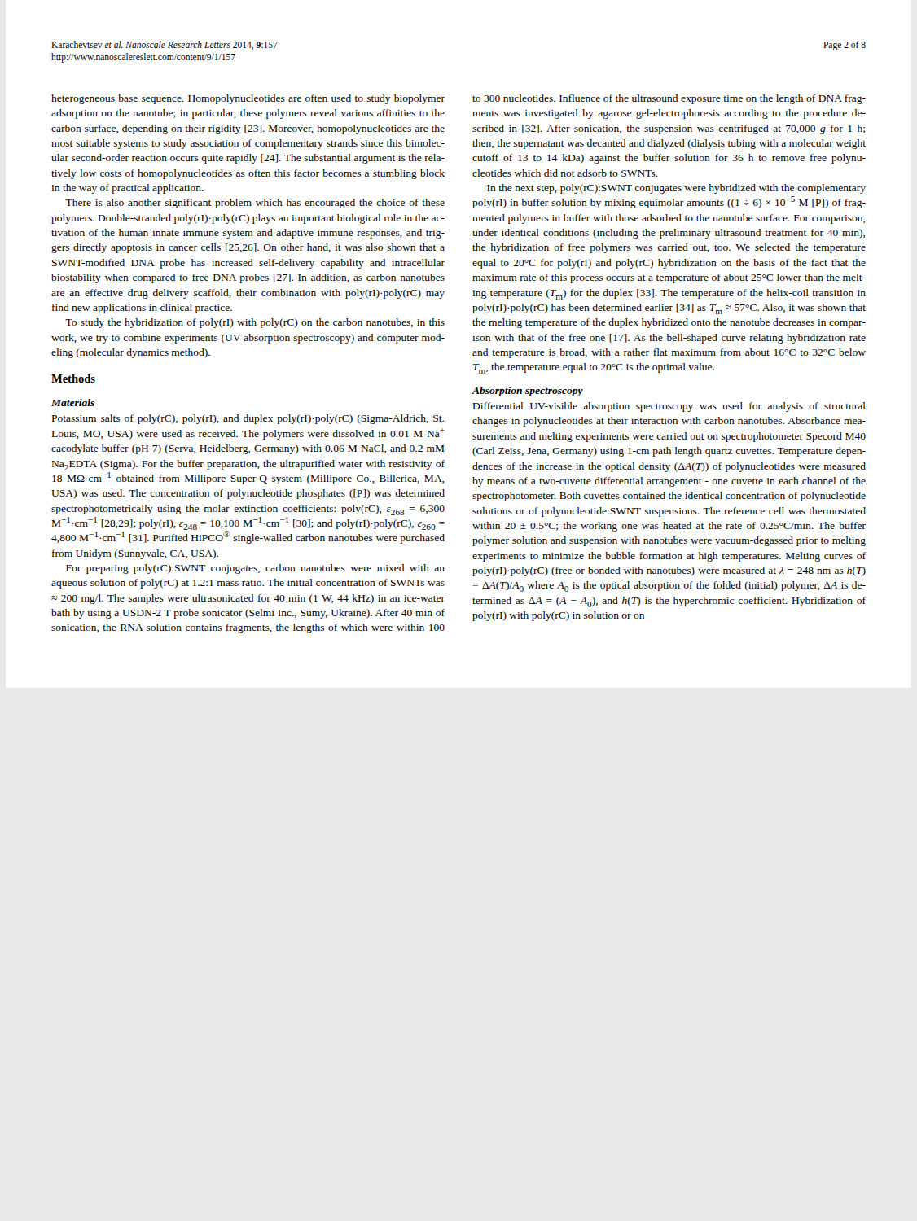Karachevtsev et al. Nanoscale Research Letters 2014, 9:157 http://www.nanoscalereslett.com/content/9/1/157
Page 2 of 8
heterogeneous base sequence. Homopolynucleotides are often used to study biopolymer adsorption on the nanotube; in particular, these polymers reveal various affinities to the carbon surface, depending on their rigidity [23]. Moreover, homopolynucleotides are the most suitable systems to study association of complementary strands since this bimolecular second-order reaction occurs quite rapidly [24]. The substantial argument is the relatively low costs of homopolynucleotides as often this factor becomes a stumbling block in the way of practical application.
There is also another significant problem which has encouraged the choice of these polymers. Double-stranded poly(rI)·poly(rC) plays an important biological role in the activation of the human innate immune system and adaptive immune responses, and triggers directly apoptosis in cancer cells [25,26]. On other hand, it was also shown that a SWNT-modified DNA probe has increased self-delivery capability and intracellular biostability when compared to free DNA probes [27]. In addition, as carbon nanotubes are an effective drug delivery scaffold, their combination with poly(rI)·poly(rC) may find new applications in clinical practice.
To study the hybridization of poly(rI) with poly(rC) on the carbon nanotubes, in this work, we try to combine experiments (UV absorption spectroscopy) and computer modeling (molecular dynamics method).
Methods
Materials
Potassium salts of poly(rC), poly(rI), and duplex poly(rI)·poly(rC) (Sigma-Aldrich, St. Louis, MO, USA) were used as received. The polymers were dissolved in 0.01 M Na+ cacodylate buffer (pH 7) (Serva, Heidelberg, Germany) with 0.06 M NaCl, and 0.2 mM Na2EDTA (Sigma). For the buffer preparation, the ultrapurified water with resistivity of 18 MΩ·cm−1 obtained from Millipore Super-Q system (Millipore Co., Billerica, MA, USA) was used. The concentration of polynucleotide phosphates ([P]) was determined spectrophotometrically using the molar extinction coefficients: poly(rC), ε268 = 6,300 M−1·cm−1 [28,29]; poly(rI), ε248 = 10,100 M−1·cm−1 [30]; and poly(rI)·poly(rC), ε260 = 4,800 M−1·cm−1 [31]. Purified HiPCO® single-walled carbon nanotubes were purchased from Unidym (Sunnyvale, CA, USA).
For preparing poly(rC):SWNT conjugates, carbon nanotubes were mixed with an aqueous solution of poly(rC) at 1.2:1 mass ratio. The initial concentration of SWNTs was ≈ 200 mg/l. The samples were ultrasonicated for 40 min (1 W, 44 kHz) in an ice-water bath by using a USDN-2 T probe sonicator (Selmi Inc., Sumy, Ukraine). After 40 min of sonication, the RNA solution contains fragments, the lengths of which were within 100 to 300 nucleotides. Influence of the ultrasound exposure time on the length of DNA fragments was investigated by agarose gel-electrophoresis according to the procedure described in [32]. After sonication, the suspension was centrifuged at 70,000 g for 1 h; then, the supernatant was decanted and dialyzed (dialysis tubing with a molecular weight cutoff of 13 to 14 kDa) against the buffer solution for 36 h to remove free polynucleotides which did not adsorb to SWNTs.
In the next step, poly(rC):SWNT conjugates were hybridized with the complementary poly(rI) in buffer solution by mixing equimolar amounts ((1 ÷ 6) × 10−5 M [P]) of fragmented polymers in buffer with those adsorbed to the nanotube surface. For comparison, under identical conditions (including the preliminary ultrasound treatment for 40 min), the hybridization of free polymers was carried out, too. We selected the temperature equal to 20°C for poly(rI) and poly(rC) hybridization on the basis of the fact that the maximum rate of this process occurs at a temperature of about 25°C lower than the melting temperature (Tm) for the duplex [33]. The temperature of the helix-coil transition in poly(rI)·poly(rC) has been determined earlier [34] as Tm ≈ 57°C. Also, it was shown that the melting temperature of the duplex hybridized onto the nanotube decreases in comparison with that of the free one [17]. As the bell-shaped curve relating hybridization rate and temperature is broad, with a rather flat maximum from about 16°C to 32°C below Tm, the temperature equal to 20°C is the optimal value.
Absorption spectroscopy
Differential UV-visible absorption spectroscopy was used for analysis of structural changes in polynucleotides at their interaction with carbon nanotubes. Absorbance measurements and melting experiments were carried out on spectrophotometer Specord M40 (Carl Zeiss, Jena, Germany) using 1-cm path length quartz cuvettes. Temperature dependences of the increase in the optical density (ΔA(T)) of polynucleotides were measured by means of a two-cuvette differential arrangement - one cuvette in each channel of the spectrophotometer. Both cuvettes contained the identical concentration of polynucleotide solutions or of polynucleotide:SWNT suspensions. The reference cell was thermostated within 20 ± 0.5°C; the working one was heated at the rate of 0.25°C/min. The buffer polymer solution and suspension with nanotubes were vacuum-degassed prior to melting experiments to minimize the bubble formation at high temperatures. Melting curves of poly(rI)·poly(rC) (free or bonded with nanotubes) were measured at λ = 248 nm as h(T) = ΔA(T)/A0 where A0 is the optical absorption of the folded (initial) polymer, ΔA is determined as ΔA = (A − A0), and h(T) is the hyperchromic coefficient. Hybridization of poly(rI) with poly(rC) in solution or on